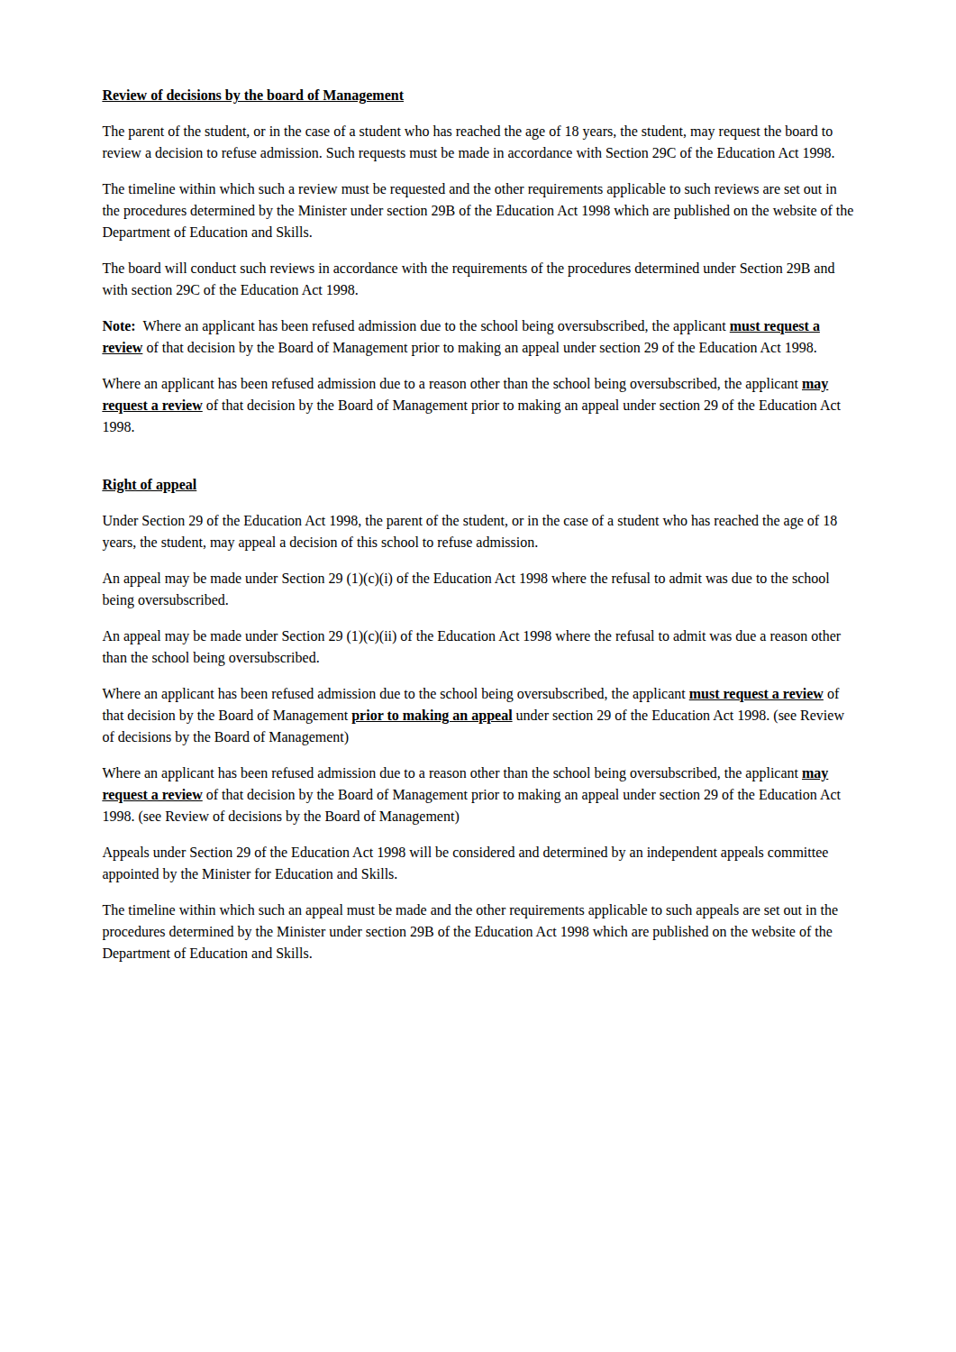Review of decisions by the board of Management
The parent of the student, or in the case of a student who has reached the age of 18 years, the student, may request the board to review a decision to refuse admission. Such requests must be made in accordance with Section 29C of the Education Act 1998.
The timeline within which such a review must be requested and the other requirements applicable to such reviews are set out in the procedures determined by the Minister under section 29B of the Education Act 1998 which are published on the website of the Department of Education and Skills.
The board will conduct such reviews in accordance with the requirements of the procedures determined under Section 29B and with section 29C of the Education Act 1998.
Note: Where an applicant has been refused admission due to the school being oversubscribed, the applicant must request a review of that decision by the Board of Management prior to making an appeal under section 29 of the Education Act 1998.
Where an applicant has been refused admission due to a reason other than the school being oversubscribed, the applicant may request a review of that decision by the Board of Management prior to making an appeal under section 29 of the Education Act 1998.
Right of appeal
Under Section 29 of the Education Act 1998, the parent of the student, or in the case of a student who has reached the age of 18 years, the student, may appeal a decision of this school to refuse admission.
An appeal may be made under Section 29 (1)(c)(i) of the Education Act 1998 where the refusal to admit was due to the school being oversubscribed.
An appeal may be made under Section 29 (1)(c)(ii) of the Education Act 1998 where the refusal to admit was due a reason other than the school being oversubscribed.
Where an applicant has been refused admission due to the school being oversubscribed, the applicant must request a review of that decision by the Board of Management prior to making an appeal under section 29 of the Education Act 1998. (see Review of decisions by the Board of Management)
Where an applicant has been refused admission due to a reason other than the school being oversubscribed, the applicant may request a review of that decision by the Board of Management prior to making an appeal under section 29 of the Education Act 1998. (see Review of decisions by the Board of Management)
Appeals under Section 29 of the Education Act 1998 will be considered and determined by an independent appeals committee appointed by the Minister for Education and Skills.
The timeline within which such an appeal must be made and the other requirements applicable to such appeals are set out in the procedures determined by the Minister under section 29B of the Education Act 1998 which are published on the website of the Department of Education and Skills.